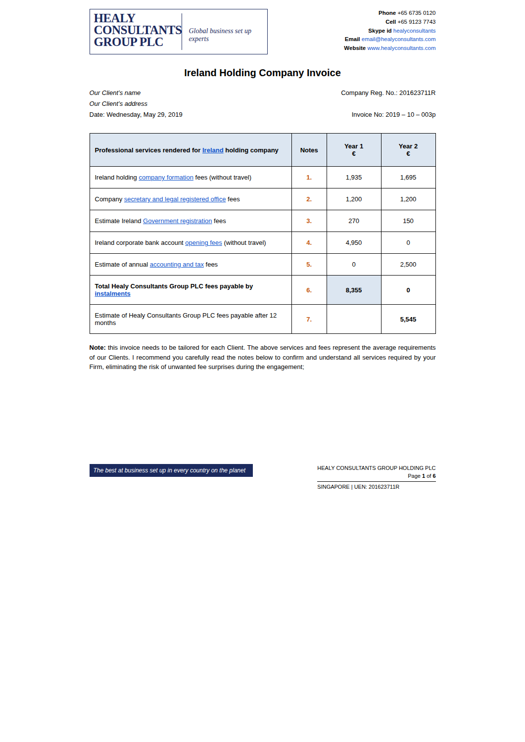HEALY CONSULTANTS GROUP PLC
Global business set up experts
Phone +65 6735 0120
Cell +65 9123 7743
Skype id healyconsultants
Email email@healyconsultants.com
Website www.healyconsultants.com
Ireland Holding Company Invoice
Company Reg. No.: 201623711R
Invoice No: 2019 – 10 – 003p
Our Client’s name
Our Client’s address
Date: Wednesday, May 29, 2019
| Professional services rendered for Ireland holding company | Notes | Year 1 € | Year 2 € |
| --- | --- | --- | --- |
| Ireland holding company formation fees (without travel) | 1. | 1,935 | 1,695 |
| Company secretary and legal registered office fees | 2. | 1,200 | 1,200 |
| Estimate Ireland Government registration fees | 3. | 270 | 150 |
| Ireland corporate bank account opening fees (without travel) | 4. | 4,950 | 0 |
| Estimate of annual accounting and tax fees | 5. | 0 | 2,500 |
| Total Healy Consultants Group PLC fees payable by instalments | 6. | 8,355 | 0 |
| Estimate of Healy Consultants Group PLC fees payable after 12 months | 7. | | 5,545 |
Note: this invoice needs to be tailored for each Client. The above services and fees represent the average requirements of our Clients. I recommend you carefully read the notes below to confirm and understand all services required by your Firm, eliminating the risk of unwanted fee surprises during the engagement;
The best at business set up in every country on the planet
HEALY CONSULTANTS GROUP HOLDING PLC
Page 1 of 6
SINGAPORE | UEN: 201623711R